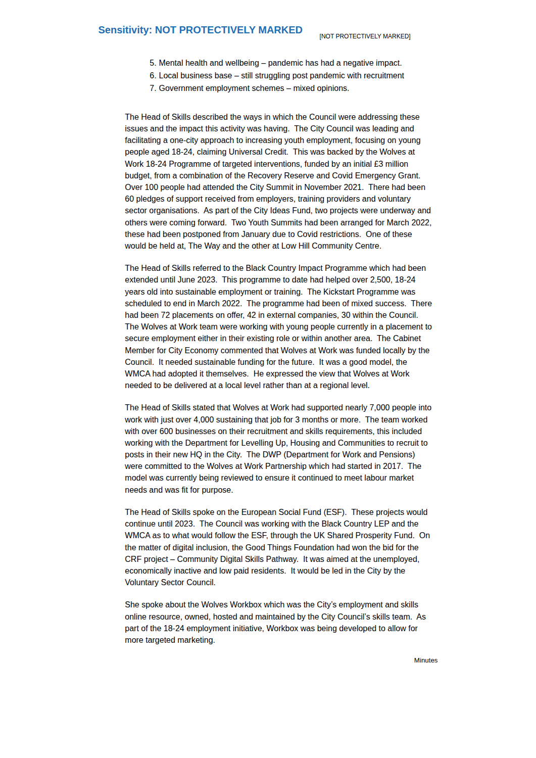Sensitivity: NOT PROTECTIVELY MARKED
[NOT PROTECTIVELY MARKED]
5. Mental health and wellbeing – pandemic has had a negative impact.
6. Local business base – still struggling post pandemic with recruitment
7. Government employment schemes – mixed opinions.
The Head of Skills described the ways in which the Council were addressing these issues and the impact this activity was having. The City Council was leading and facilitating a one-city approach to increasing youth employment, focusing on young people aged 18-24, claiming Universal Credit. This was backed by the Wolves at Work 18-24 Programme of targeted interventions, funded by an initial £3 million budget, from a combination of the Recovery Reserve and Covid Emergency Grant. Over 100 people had attended the City Summit in November 2021. There had been 60 pledges of support received from employers, training providers and voluntary sector organisations. As part of the City Ideas Fund, two projects were underway and others were coming forward. Two Youth Summits had been arranged for March 2022, these had been postponed from January due to Covid restrictions. One of these would be held at, The Way and the other at Low Hill Community Centre.
The Head of Skills referred to the Black Country Impact Programme which had been extended until June 2023. This programme to date had helped over 2,500, 18-24 years old into sustainable employment or training. The Kickstart Programme was scheduled to end in March 2022. The programme had been of mixed success. There had been 72 placements on offer, 42 in external companies, 30 within the Council. The Wolves at Work team were working with young people currently in a placement to secure employment either in their existing role or within another area. The Cabinet Member for City Economy commented that Wolves at Work was funded locally by the Council. It needed sustainable funding for the future. It was a good model, the WMCA had adopted it themselves. He expressed the view that Wolves at Work needed to be delivered at a local level rather than at a regional level.
The Head of Skills stated that Wolves at Work had supported nearly 7,000 people into work with just over 4,000 sustaining that job for 3 months or more. The team worked with over 600 businesses on their recruitment and skills requirements, this included working with the Department for Levelling Up, Housing and Communities to recruit to posts in their new HQ in the City. The DWP (Department for Work and Pensions) were committed to the Wolves at Work Partnership which had started in 2017. The model was currently being reviewed to ensure it continued to meet labour market needs and was fit for purpose.
The Head of Skills spoke on the European Social Fund (ESF). These projects would continue until 2023. The Council was working with the Black Country LEP and the WMCA as to what would follow the ESF, through the UK Shared Prosperity Fund. On the matter of digital inclusion, the Good Things Foundation had won the bid for the CRF project – Community Digital Skills Pathway. It was aimed at the unemployed, economically inactive and low paid residents. It would be led in the City by the Voluntary Sector Council.
She spoke about the Wolves Workbox which was the City’s employment and skills online resource, owned, hosted and maintained by the City Council’s skills team. As part of the 18-24 employment initiative, Workbox was being developed to allow for more targeted marketing.
Minutes